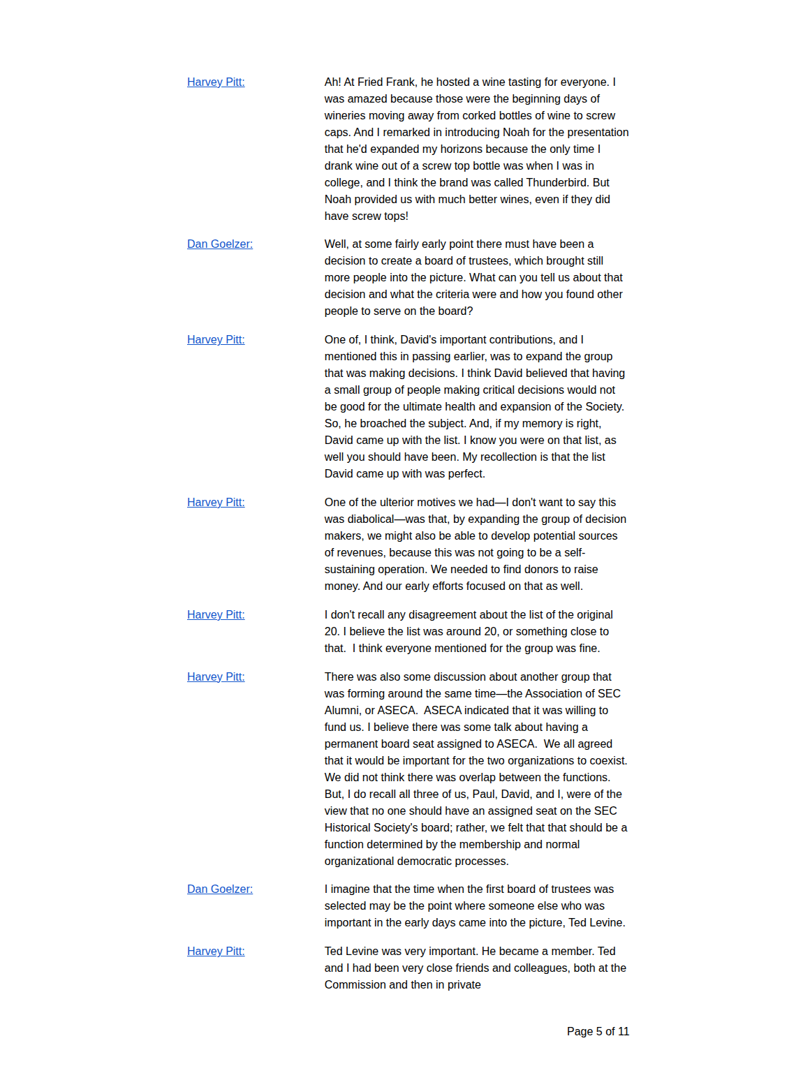| Harvey Pitt: | Ah! At Fried Frank, he hosted a wine tasting for everyone. I was amazed because those were the beginning days of wineries moving away from corked bottles of wine to screw caps. And I remarked in introducing Noah for the presentation that he'd expanded my horizons because the only time I drank wine out of a screw top bottle was when I was in college, and I think the brand was called Thunderbird. But Noah provided us with much better wines, even if they did have screw tops! |
| Dan Goelzer: | Well, at some fairly early point there must have been a decision to create a board of trustees, which brought still more people into the picture. What can you tell us about that decision and what the criteria were and how you found other people to serve on the board? |
| Harvey Pitt: | One of, I think, David's important contributions, and I mentioned this in passing earlier, was to expand the group that was making decisions. I think David believed that having a small group of people making critical decisions would not be good for the ultimate health and expansion of the Society. So, he broached the subject. And, if my memory is right, David came up with the list. I know you were on that list, as well you should have been. My recollection is that the list David came up with was perfect. |
| Harvey Pitt: | One of the ulterior motives we had—I don't want to say this was diabolical—was that, by expanding the group of decision makers, we might also be able to develop potential sources of revenues, because this was not going to be a self-sustaining operation. We needed to find donors to raise money. And our early efforts focused on that as well. |
| Harvey Pitt: | I don't recall any disagreement about the list of the original 20. I believe the list was around 20, or something close to that. I think everyone mentioned for the group was fine. |
| Harvey Pitt: | There was also some discussion about another group that was forming around the same time—the Association of SEC Alumni, or ASECA. ASECA indicated that it was willing to fund us. I believe there was some talk about having a permanent board seat assigned to ASECA. We all agreed that it would be important for the two organizations to coexist. We did not think there was overlap between the functions. But, I do recall all three of us, Paul, David, and I, were of the view that no one should have an assigned seat on the SEC Historical Society's board; rather, we felt that that should be a function determined by the membership and normal organizational democratic processes. |
| Dan Goelzer: | I imagine that the time when the first board of trustees was selected may be the point where someone else who was important in the early days came into the picture, Ted Levine. |
| Harvey Pitt: | Ted Levine was very important. He became a member. Ted and I had been very close friends and colleagues, both at the Commission and then in private |
Page 5 of 11